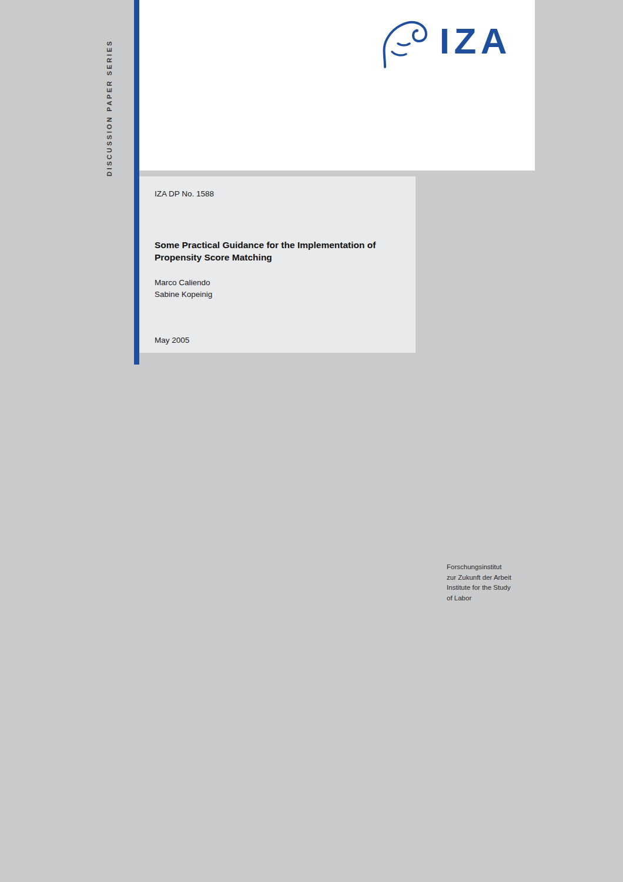IZA
DISCUSSION PAPER SERIES
IZA DP No. 1588
Some Practical Guidance for the Implementation of Propensity Score Matching
Marco Caliendo
Sabine Kopeinig
May 2005
Forschungsinstitut
zur Zukunft der Arbeit
Institute for the Study
of Labor